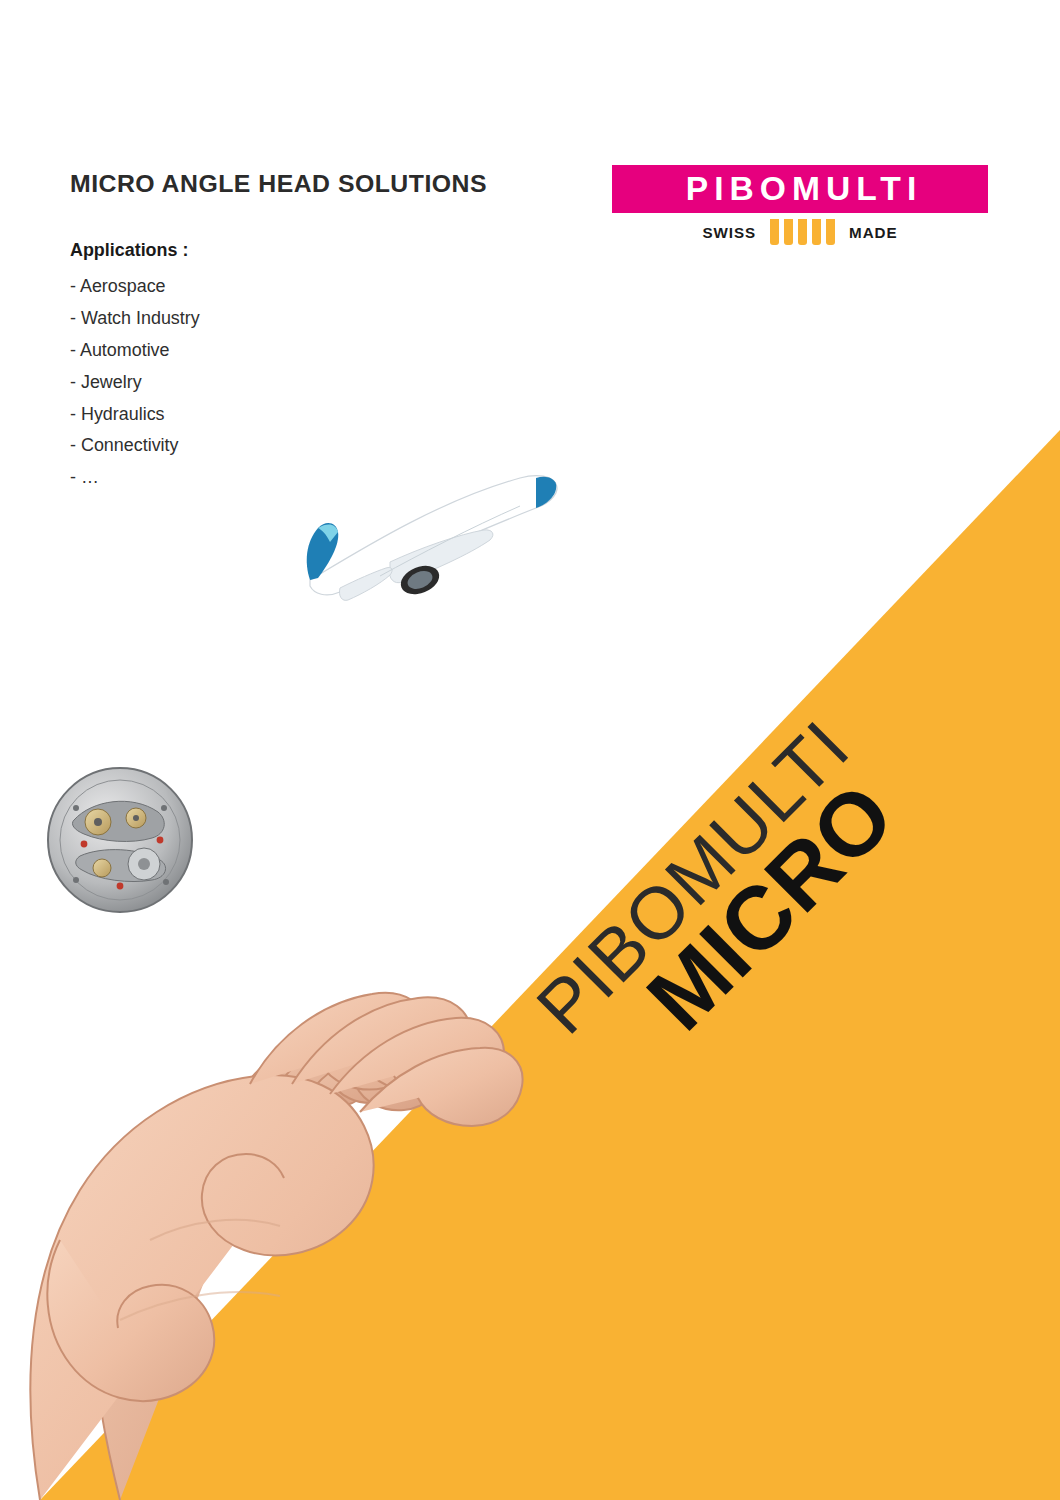PIBOMULTI
SWISS MADE
Micro Angle Head Solutions
Applications :
Aerospace
Watch Industry
Automotive
Jewelry
Hydraulics
Connectivity
…
PIBOMULTI MICRO